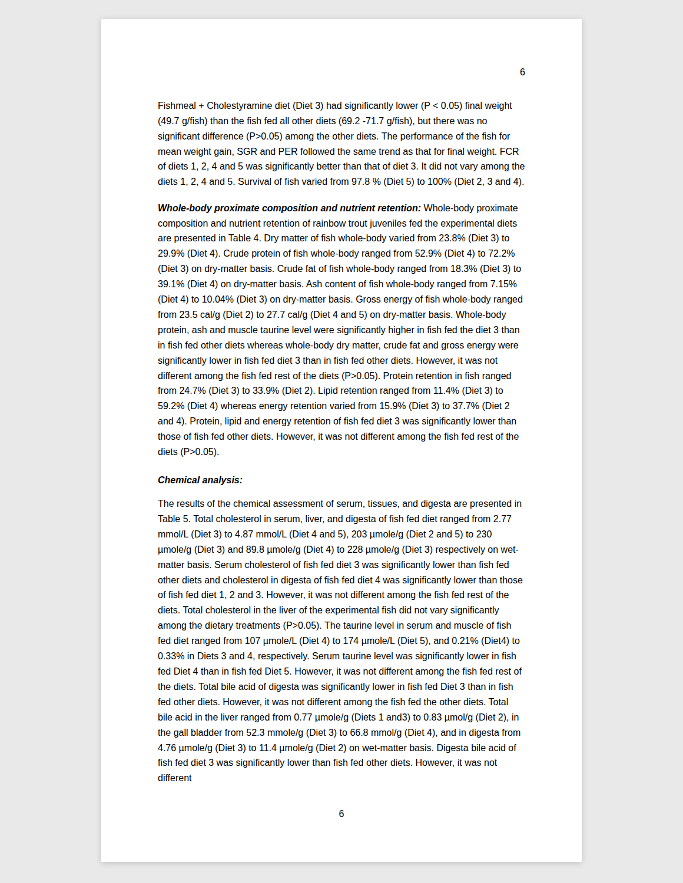6
Fishmeal + Cholestyramine diet (Diet 3) had significantly lower (P < 0.05) final weight (49.7 g/fish) than the fish fed all other diets (69.2 -71.7 g/fish), but there was no significant difference (P>0.05) among the other diets. The performance of the fish for mean weight gain, SGR and PER followed the same trend as that for final weight. FCR of diets 1, 2, 4 and 5 was significantly better than that of diet 3. It did not vary among the diets 1, 2, 4 and 5. Survival of fish varied from 97.8 % (Diet 5) to 100% (Diet 2, 3 and 4).
Whole-body proximate composition and nutrient retention: Whole-body proximate composition and nutrient retention of rainbow trout juveniles fed the experimental diets are presented in Table 4. Dry matter of fish whole-body varied from 23.8% (Diet 3) to 29.9% (Diet 4). Crude protein of fish whole-body ranged from 52.9% (Diet 4) to 72.2% (Diet 3) on dry-matter basis. Crude fat of fish whole-body ranged from 18.3% (Diet 3) to 39.1% (Diet 4) on dry-matter basis. Ash content of fish whole-body ranged from 7.15% (Diet 4) to 10.04% (Diet 3) on dry-matter basis. Gross energy of fish whole-body ranged from 23.5 cal/g (Diet 2) to 27.7 cal/g (Diet 4 and 5) on dry-matter basis. Whole-body protein, ash and muscle taurine level were significantly higher in fish fed the diet 3 than in fish fed other diets whereas whole-body dry matter, crude fat and gross energy were significantly lower in fish fed diet 3 than in fish fed other diets. However, it was not different among the fish fed rest of the diets (P>0.05). Protein retention in fish ranged from 24.7% (Diet 3) to 33.9% (Diet 2). Lipid retention ranged from 11.4% (Diet 3) to 59.2% (Diet 4) whereas energy retention varied from 15.9% (Diet 3) to 37.7% (Diet 2 and 4). Protein, lipid and energy retention of fish fed diet 3 was significantly lower than those of fish fed other diets. However, it was not different among the fish fed rest of the diets (P>0.05).
Chemical analysis:
The results of the chemical assessment of serum, tissues, and digesta are presented in Table 5. Total cholesterol in serum, liver, and digesta of fish fed diet ranged from 2.77 mmol/L (Diet 3) to 4.87 mmol/L (Diet 4 and 5), 203 µmole/g (Diet 2 and 5) to 230 µmole/g (Diet 3) and 89.8 µmole/g (Diet 4) to 228 µmole/g (Diet 3) respectively on wet-matter basis. Serum cholesterol of fish fed diet 3 was significantly lower than fish fed other diets and cholesterol in digesta of fish fed diet 4 was significantly lower than those of fish fed diet 1, 2 and 3. However, it was not different among the fish fed rest of the diets. Total cholesterol in the liver of the experimental fish did not vary significantly among the dietary treatments (P>0.05). The taurine level in serum and muscle of fish fed diet ranged from 107 µmole/L (Diet 4) to 174 µmole/L (Diet 5), and 0.21% (Diet4) to 0.33% in Diets 3 and 4, respectively. Serum taurine level was significantly lower in fish fed Diet 4 than in fish fed Diet 5. However, it was not different among the fish fed rest of the diets. Total bile acid of digesta was significantly lower in fish fed Diet 3 than in fish fed other diets. However, it was not different among the fish fed the other diets. Total bile acid in the liver ranged from 0.77 µmole/g (Diets 1 and3) to 0.83 µmol/g (Diet 2), in the gall bladder from 52.3 mmole/g (Diet 3) to 66.8 mmol/g (Diet 4), and in digesta from 4.76 µmole/g (Diet 3) to 11.4 µmole/g (Diet 2) on wet-matter basis. Digesta bile acid of fish fed diet 3 was significantly lower than fish fed other diets. However, it was not different
6